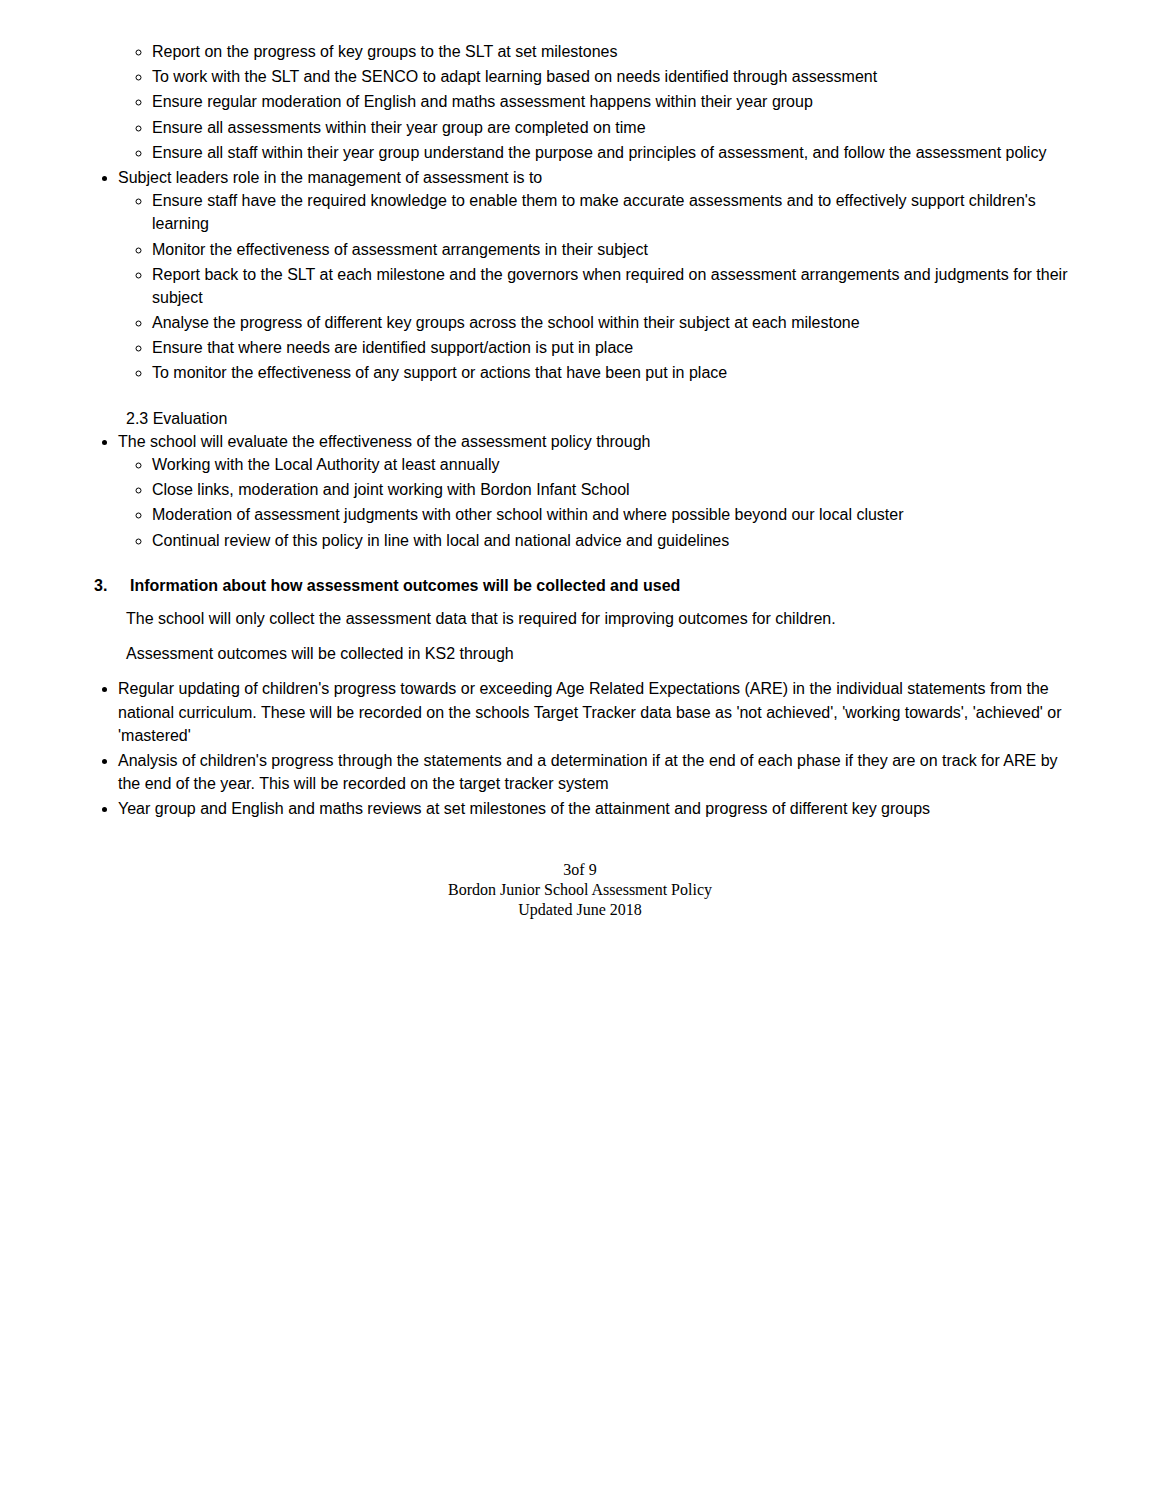Report on the progress of key groups to the SLT at set milestones
To work with the SLT and the SENCO to adapt learning based on needs identified through assessment
Ensure regular moderation of English and maths assessment happens within their year group
Ensure all assessments within their year group are completed on time
Ensure all staff within their year group understand the purpose and principles of assessment, and follow the assessment policy
Subject leaders role in the management of assessment is to
Ensure staff have the required knowledge to enable them to make accurate assessments and to effectively support children's learning
Monitor the effectiveness of assessment arrangements in their subject
Report back to the SLT at each milestone and the governors when required on assessment arrangements and judgments for their subject
Analyse the progress of different key groups across the school within their subject at each milestone
Ensure that where needs are identified support/action is put in place
To monitor the effectiveness of any support or actions that have been put in place
2.3 Evaluation
The school will evaluate the effectiveness of the assessment policy through
Working with the Local Authority at least annually
Close links, moderation and joint working with Bordon Infant School
Moderation of assessment judgments with other school within and where possible beyond our local cluster
Continual review of this policy in line with local and national advice and guidelines
3.
Information about how assessment outcomes will be collected and used
The school will only collect the assessment data that is required for improving outcomes for children.
Assessment outcomes will be collected in KS2 through
Regular updating of children's progress towards or exceeding Age Related Expectations (ARE) in the individual statements from the national curriculum. These will be recorded on the schools Target Tracker data base as 'not achieved', 'working towards', 'achieved' or 'mastered'
Analysis of children's progress through the statements and a determination if at the end of each phase if they are on track for ARE by the end of the year. This will be recorded on the target tracker system
Year group and English and maths reviews at set milestones of the attainment and progress of different key groups
3of 9
Bordon Junior School Assessment Policy
Updated June 2018